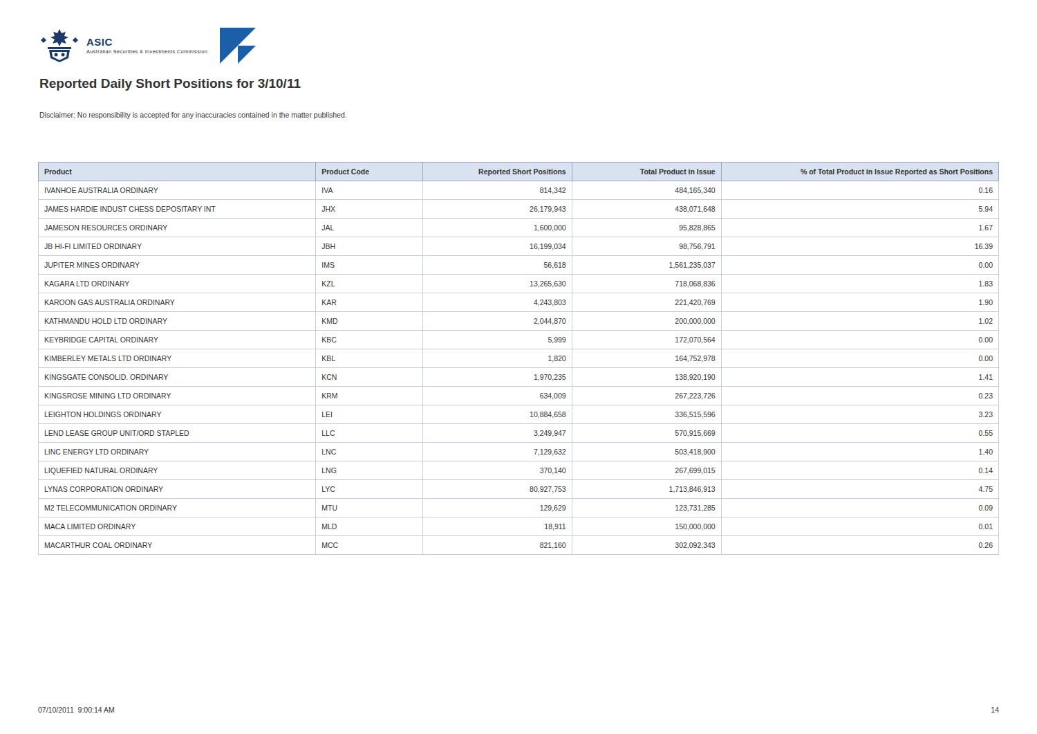ASIC
Australian Securities & Investments Commission
Reported Daily Short Positions for 3/10/11
Disclaimer: No responsibility is accepted for any inaccuracies contained in the matter published.
| Product | Product Code | Reported Short Positions | Total Product in Issue | % of Total Product in Issue Reported as Short Positions |
| --- | --- | --- | --- | --- |
| IVANHOE AUSTRALIA ORDINARY | IVA | 814,342 | 484,165,340 | 0.16 |
| JAMES HARDIE INDUST CHESS DEPOSITARY INT | JHX | 26,179,943 | 438,071,648 | 5.94 |
| JAMESON RESOURCES ORDINARY | JAL | 1,600,000 | 95,828,865 | 1.67 |
| JB HI-FI LIMITED ORDINARY | JBH | 16,199,034 | 98,756,791 | 16.39 |
| JUPITER MINES ORDINARY | IMS | 56,618 | 1,561,235,037 | 0.00 |
| KAGARA LTD ORDINARY | KZL | 13,265,630 | 718,068,836 | 1.83 |
| KAROON GAS AUSTRALIA ORDINARY | KAR | 4,243,803 | 221,420,769 | 1.90 |
| KATHMANDU HOLD LTD ORDINARY | KMD | 2,044,870 | 200,000,000 | 1.02 |
| KEYBRIDGE CAPITAL ORDINARY | KBC | 5,999 | 172,070,564 | 0.00 |
| KIMBERLEY METALS LTD ORDINARY | KBL | 1,820 | 164,752,978 | 0.00 |
| KINGSGATE CONSOLID. ORDINARY | KCN | 1,970,235 | 138,920,190 | 1.41 |
| KINGSROSE MINING LTD ORDINARY | KRM | 634,009 | 267,223,726 | 0.23 |
| LEIGHTON HOLDINGS ORDINARY | LEI | 10,884,658 | 336,515,596 | 3.23 |
| LEND LEASE GROUP UNIT/ORD STAPLED | LLC | 3,249,947 | 570,915,669 | 0.55 |
| LINC ENERGY LTD ORDINARY | LNC | 7,129,632 | 503,418,900 | 1.40 |
| LIQUEFIED NATURAL ORDINARY | LNG | 370,140 | 267,699,015 | 0.14 |
| LYNAS CORPORATION ORDINARY | LYC | 80,927,753 | 1,713,846,913 | 4.75 |
| M2 TELECOMMUNICATION ORDINARY | MTU | 129,629 | 123,731,285 | 0.09 |
| MACA LIMITED ORDINARY | MLD | 18,911 | 150,000,000 | 0.01 |
| MACARTHUR COAL ORDINARY | MCC | 821,160 | 302,092,343 | 0.26 |
07/10/2011 9:00:14 AM
14